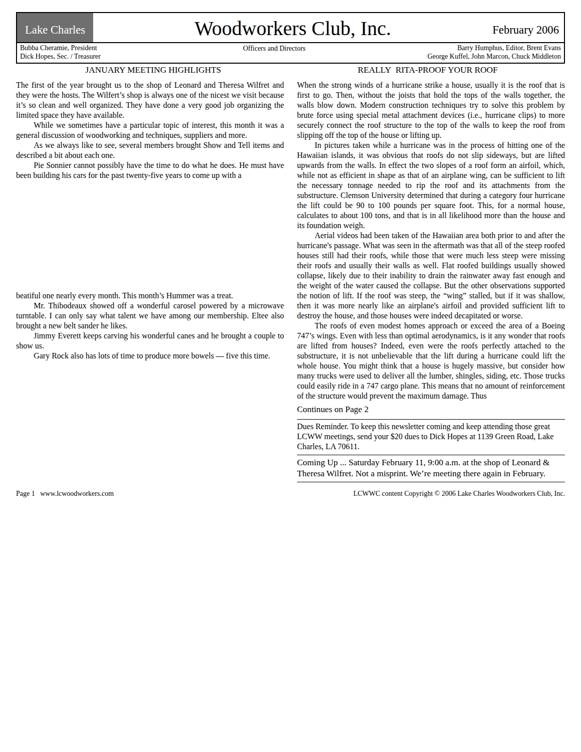Lake Charles
Woodworkers Club, Inc.
February 2006
Bubba Cheramie, President
Dick Hopes, Sec. / Treasurer
Officers and Directors
Barry Humphus, Editor, Brent Evans
George Kuffel, John Marcon, Chuck Middleton
JANUARY MEETING HIGHLIGHTS
REALLY RITA-PROOF YOUR ROOF
The first of the year brought us to the shop of Leonard and Theresa Wilfret and they were the hosts. The Wilfert’s shop is always one of the nicest we visit because it’s so clean and well organized. They have done a very good job organizing the limited space they have available.
While we sometimes have a particular topic of interest, this month it was a general discussion of woodworking and techniques, suppliers and more.
As we always like to see, several members brought Show and Tell items and described a bit about each one.
Pie Sonnier cannot possibly have the time to do what he does. He must have been building his cars for the past twenty-five years to come up with a
beatiful one nearly every month. This month’s Hummer was a treat.
Mr. Thibodeaux showed off a wonderful carosel powered by a microwave turntable. I can only say what talent we have among our membership. Eltee also brought a new belt sander he likes.
Jimmy Everett keeps carving his wonderful canes and he brought a couple to show us.
Gary Rock also has lots of time to produce more bowels — five this time.
When the strong winds of a hurricane strike a house, usually it is the roof that is first to go. Then, without the joists that hold the tops of the walls together, the walls blow down. Modern construction techniques try to solve this problem by brute force using special metal attachment devices (i.e., hurricane clips) to more securely connect the roof structure to the top of the walls to keep the roof from slipping off the top of the house or lifting up.
In pictures taken while a hurricane was in the process of hitting one of the Hawaiian islands, it was obvious that roofs do not slip sideways, but are lifted upwards from the walls. In effect the two slopes of a roof form an airfoil, which, while not as efficient in shape as that of an airplane wing, can be sufficient to lift the necessary tonnage needed to rip the roof and its attachments from the substructure. Clemson University determined that during a category four hurricane the lift could be 90 to 100 pounds per square foot. This, for a normal house, calculates to about 100 tons, and that is in all likelihood more than the house and its foundation weigh.
Aerial videos had been taken of the Hawaiian area both prior to and after the hurricane's passage. What was seen in the aftermath was that all of the steep roofed houses still had their roofs, while those that were much less steep were missing their roofs and usually their walls as well. Flat roofed buildings usually showed collapse, likely due to their inability to drain the rainwater away fast enough and the weight of the water caused the collapse. But the other observations supported the notion of lift. If the roof was steep, the “wing” stalled, but if it was shallow, then it was more nearly like an airplane's airfoil and provided sufficient lift to destroy the house, and those houses were indeed decapitated or worse.
The roofs of even modest homes approach or exceed the area of a Boeing 747’s wings. Even with less than optimal aerodynamics, is it any wonder that roofs are lifted from houses? Indeed, even were the roofs perfectly attached to the substructure, it is not unbelievable that the lift during a hurricane could lift the whole house. You might think that a house is hugely massive, but consider how many trucks were used to deliver all the lumber, shingles, siding, etc. Those trucks could easily ride in a 747 cargo plane. This means that no amount of reinforcement of the structure would prevent the maximum damage. Thus
Continues on Page 2
Dues Reminder. To keep this newsletter coming and keep attending those great LCWW meetings, send your $20 dues to Dick Hopes at 1139 Green Road, Lake Charles, LA 70611.
Coming Up ... Saturday February 11, 9:00 a.m. at the shop of Leonard & Theresa Wilfret. Not a misprint. We’re meeting there again in February.
Page 1 www.lcwoodworkers.com
LCWWC content Copyright © 2006 Lake Charles Woodworkers Club, Inc.